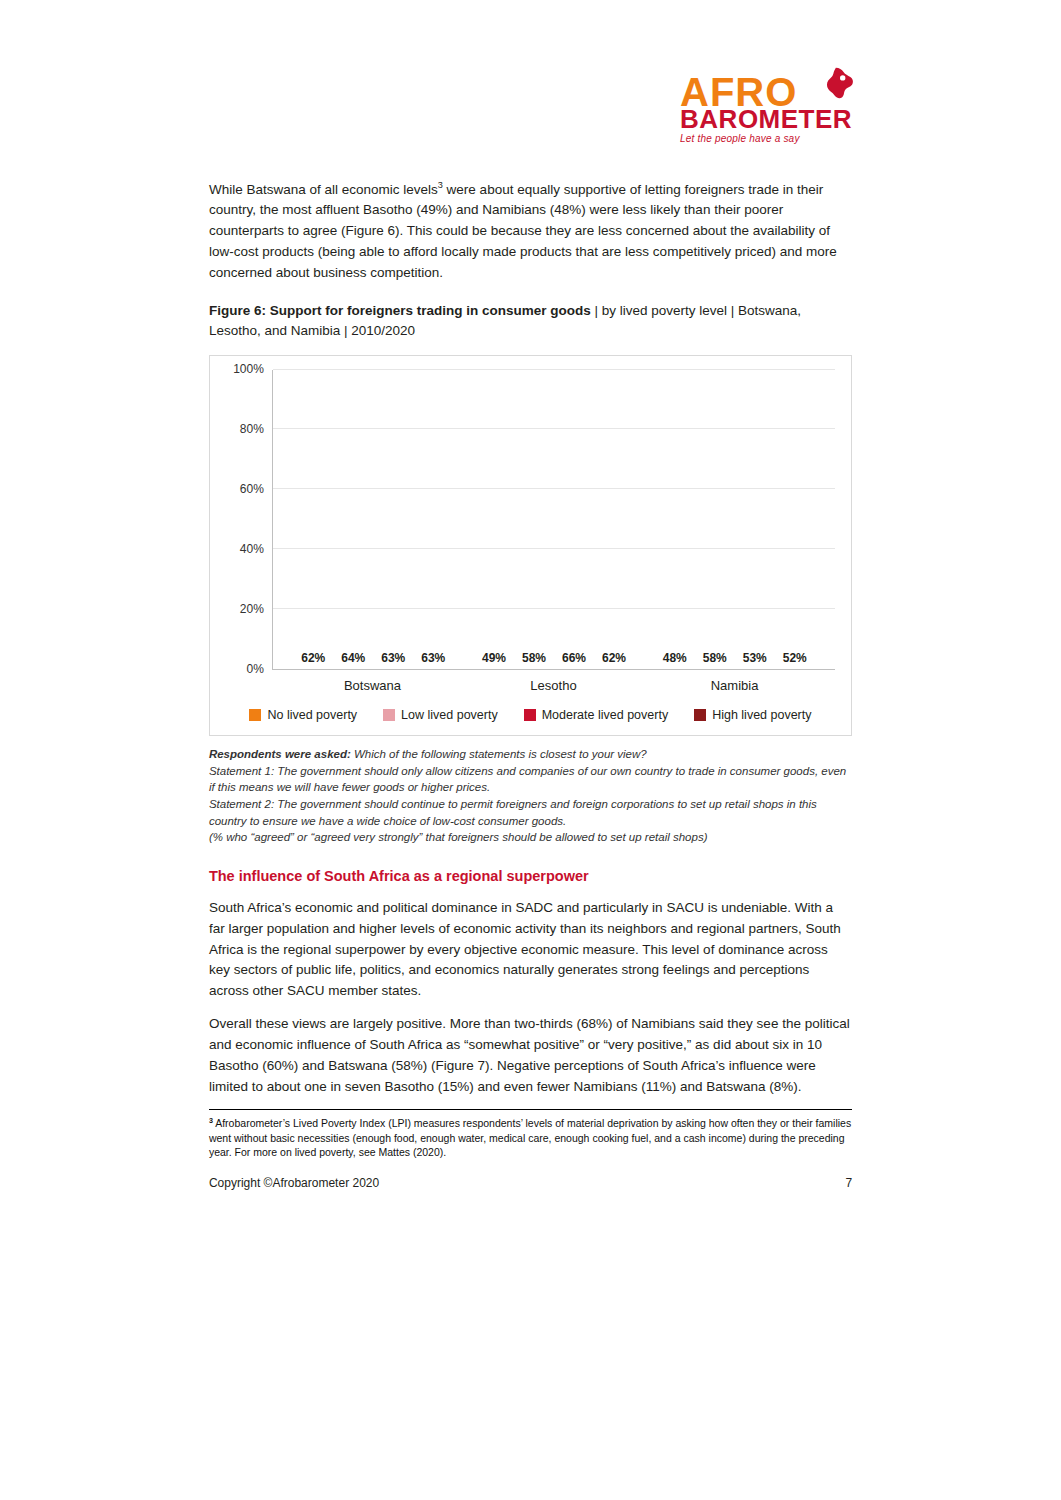AFRO
BAROMETER
Let the people have a say
While Batswana of all economic levels3 were about equally supportive of letting foreigners trade in their country, the most affluent Basotho (49%) and Namibians (48%) were less likely than their poorer counterparts to agree (Figure 6). This could be because they are less concerned about the availability of low-cost products (being able to afford locally made products that are less competitively priced) and more concerned about business competition.
Figure 6: Support for foreigners trading in consumer goods | by lived poverty level | Botswana, Lesotho, and Namibia | 2010/2020
100% 80% 60% 40% 20% 0%
62%
64%
63%
63%
49%
58%
66%
62%
48%
58%
53%
52%
Botswana Lesotho Namibia
No lived poverty
Low lived poverty
Moderate lived poverty
High lived poverty
Respondents were asked: Which of the following statements is closest to your view?
Statement 1: The government should only allow citizens and companies of our own country to trade in consumer goods, even if this means we will have fewer goods or higher prices.
Statement 2: The government should continue to permit foreigners and foreign corporations to set up retail shops in this country to ensure we have a wide choice of low-cost consumer goods.
(% who “agreed” or “agreed very strongly” that foreigners should be allowed to set up retail shops)
The influence of South Africa as a regional superpower
South Africa’s economic and political dominance in SADC and particularly in SACU is undeniable. With a far larger population and higher levels of economic activity than its neighbors and regional partners, South Africa is the regional superpower by every objective economic measure. This level of dominance across key sectors of public life, politics, and economics naturally generates strong feelings and perceptions across other SACU member states.
Overall these views are largely positive. More than two-thirds (68%) of Namibians said they see the political and economic influence of South Africa as “somewhat positive” or “very positive,” as did about six in 10 Basotho (60%) and Batswana (58%) (Figure 7). Negative perceptions of South Africa’s influence were limited to about one in seven Basotho (15%) and even fewer Namibians (11%) and Batswana (8%).
3 Afrobarometer’s Lived Poverty Index (LPI) measures respondents’ levels of material deprivation by asking how often they or their families went without basic necessities (enough food, enough water, medical care, enough cooking fuel, and a cash income) during the preceding year. For more on lived poverty, see Mattes (2020).
Copyright ©Afrobarometer 2020 7